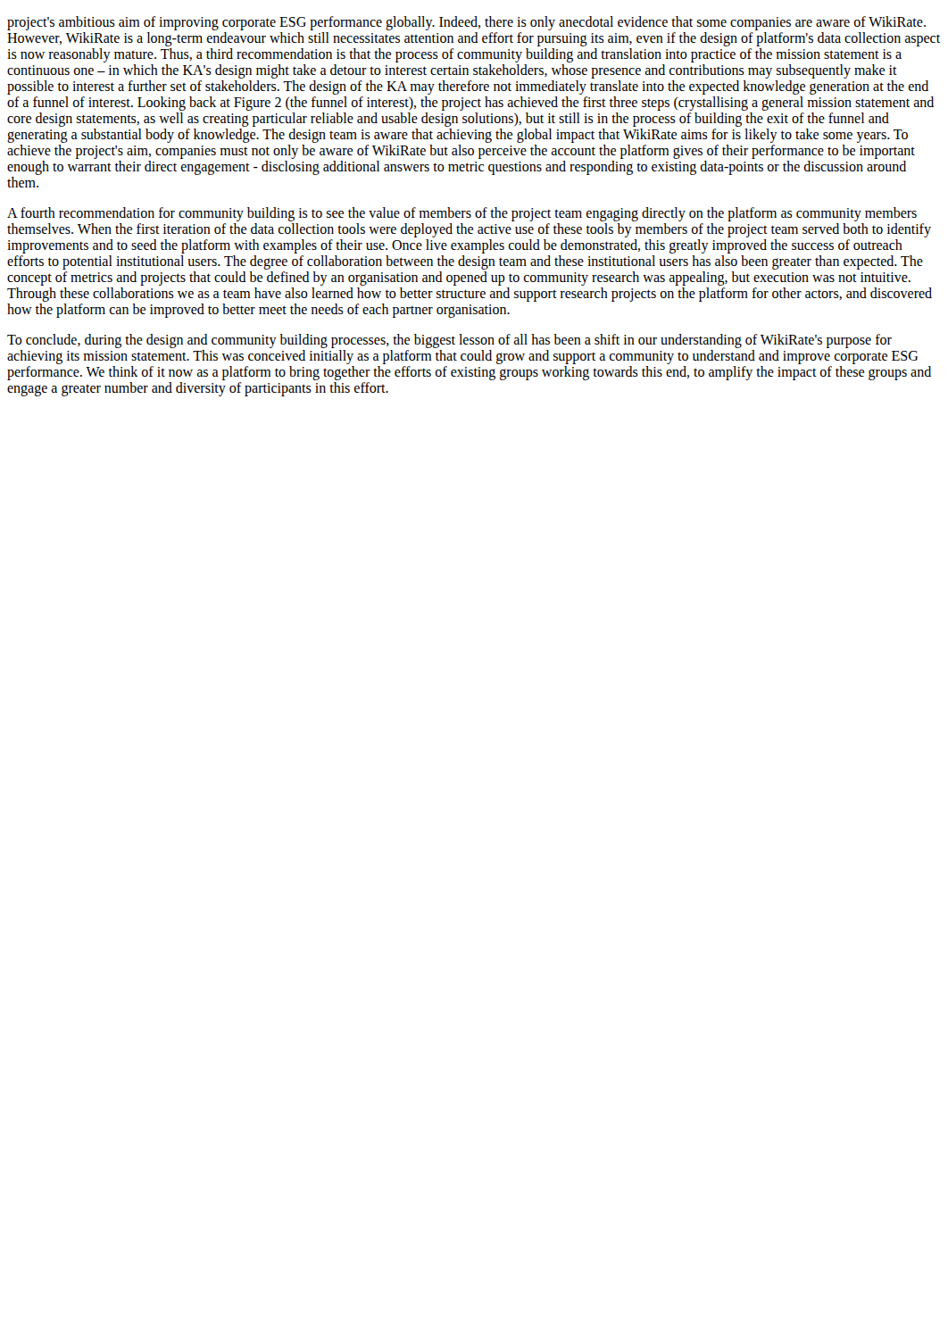project's ambitious aim of improving corporate ESG performance globally. Indeed, there is only anecdotal evidence that some companies are aware of WikiRate. However, WikiRate is a long-term endeavour which still necessitates attention and effort for pursuing its aim, even if the design of platform's data collection aspect is now reasonably mature. Thus, a third recommendation is that the process of community building and translation into practice of the mission statement is a continuous one – in which the KA's design might take a detour to interest certain stakeholders, whose presence and contributions may subsequently make it possible to interest a further set of stakeholders. The design of the KA may therefore not immediately translate into the expected knowledge generation at the end of a funnel of interest. Looking back at Figure 2 (the funnel of interest), the project has achieved the first three steps (crystallising a general mission statement and core design statements, as well as creating particular reliable and usable design solutions), but it still is in the process of building the exit of the funnel and generating a substantial body of knowledge. The design team is aware that achieving the global impact that WikiRate aims for is likely to take some years. To achieve the project's aim, companies must not only be aware of WikiRate but also perceive the account the platform gives of their performance to be important enough to warrant their direct engagement - disclosing additional answers to metric questions and responding to existing data-points or the discussion around them.
A fourth recommendation for community building is to see the value of members of the project team engaging directly on the platform as community members themselves. When the first iteration of the data collection tools were deployed the active use of these tools by members of the project team served both to identify improvements and to seed the platform with examples of their use. Once live examples could be demonstrated, this greatly improved the success of outreach efforts to potential institutional users. The degree of collaboration between the design team and these institutional users has also been greater than expected. The concept of metrics and projects that could be defined by an organisation and opened up to community research was appealing, but execution was not intuitive. Through these collaborations we as a team have also learned how to better structure and support research projects on the platform for other actors, and discovered how the platform can be improved to better meet the needs of each partner organisation.
To conclude, during the design and community building processes, the biggest lesson of all has been a shift in our understanding of WikiRate's purpose for achieving its mission statement. This was conceived initially as a platform that could grow and support a community to understand and improve corporate ESG performance. We think of it now as a platform to bring together the efforts of existing groups working towards this end, to amplify the impact of these groups and engage a greater number and diversity of participants in this effort.